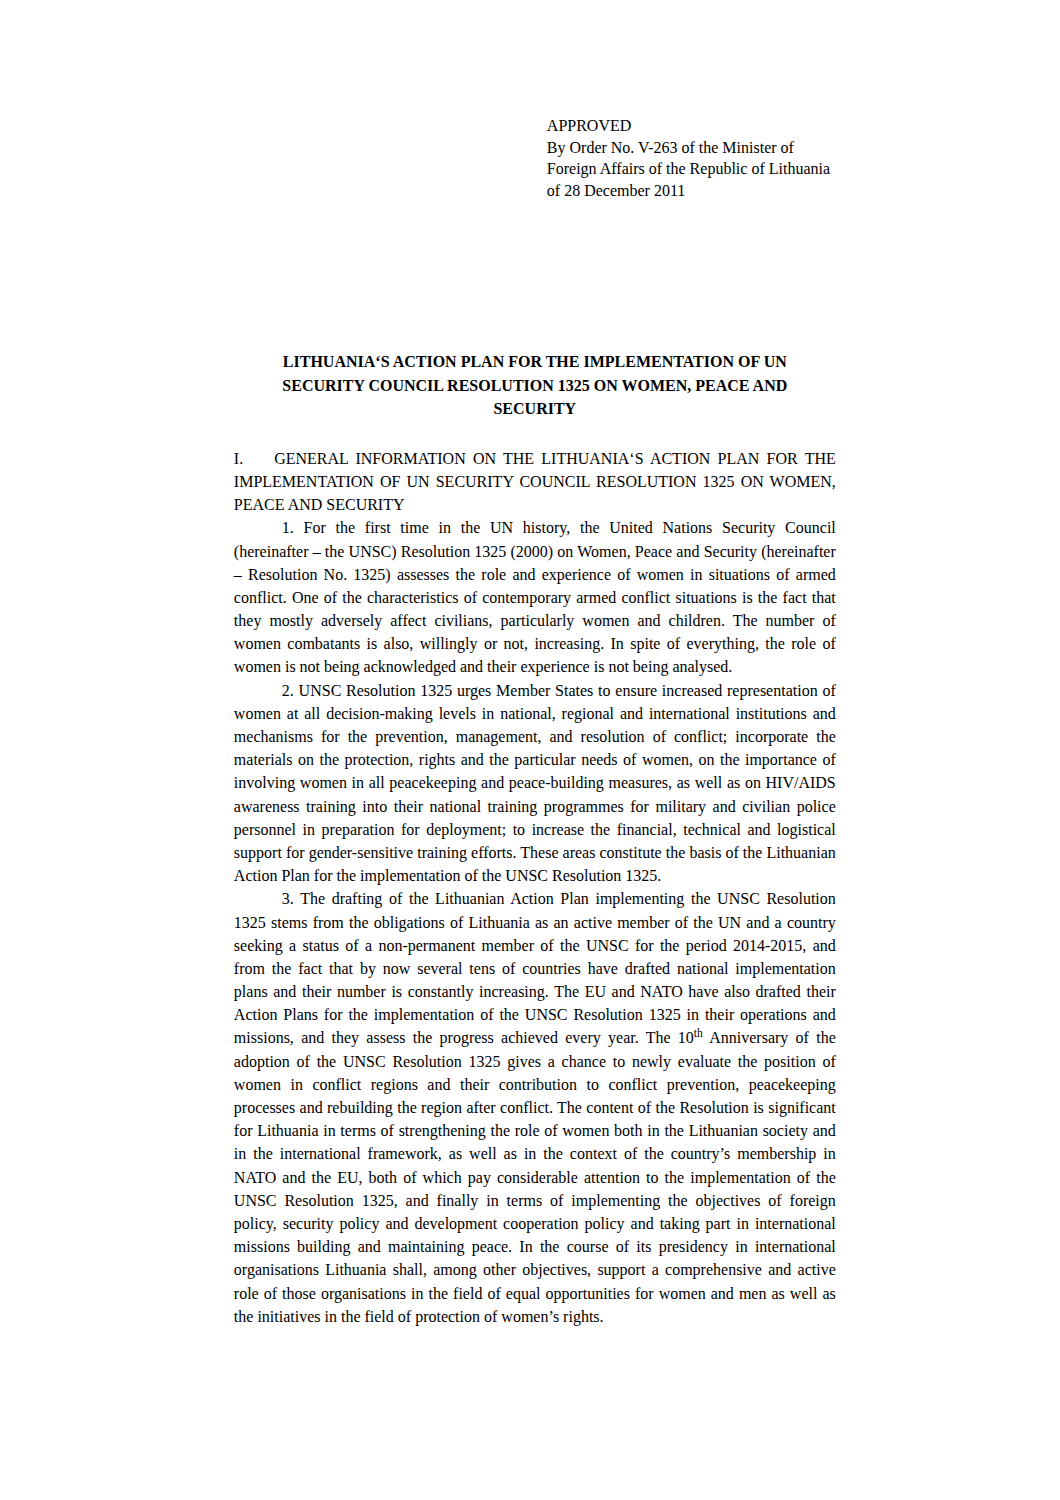APPROVED
By Order No. V-263 of the Minister of Foreign Affairs of the Republic of Lithuania of 28 December 2011
Lithuania‘s Action Plan for the Implementation of UN Security Council Resolution 1325 on Women, Peace and Security
I. General information on the Lithuania‘s Action Plan for the implementation of UN Security Council Resolution 1325 on Women, Peace and Security
1. For the first time in the UN history, the United Nations Security Council (hereinafter – the UNSC) Resolution 1325 (2000) on Women, Peace and Security (hereinafter – Resolution No. 1325) assesses the role and experience of women in situations of armed conflict. One of the characteristics of contemporary armed conflict situations is the fact that they mostly adversely affect civilians, particularly women and children. The number of women combatants is also, willingly or not, increasing. In spite of everything, the role of women is not being acknowledged and their experience is not being analysed.
2. UNSC Resolution 1325 urges Member States to ensure increased representation of women at all decision-making levels in national, regional and international institutions and mechanisms for the prevention, management, and resolution of conflict; incorporate the materials on the protection, rights and the particular needs of women, on the importance of involving women in all peacekeeping and peace-building measures, as well as on HIV/AIDS awareness training into their national training programmes for military and civilian police personnel in preparation for deployment; to increase the financial, technical and logistical support for gender-sensitive training efforts. These areas constitute the basis of the Lithuanian Action Plan for the implementation of the UNSC Resolution 1325.
3. The drafting of the Lithuanian Action Plan implementing the UNSC Resolution 1325 stems from the obligations of Lithuania as an active member of the UN and a country seeking a status of a non-permanent member of the UNSC for the period 2014-2015, and from the fact that by now several tens of countries have drafted national implementation plans and their number is constantly increasing. The EU and NATO have also drafted their Action Plans for the implementation of the UNSC Resolution 1325 in their operations and missions, and they assess the progress achieved every year. The 10th Anniversary of the adoption of the UNSC Resolution 1325 gives a chance to newly evaluate the position of women in conflict regions and their contribution to conflict prevention, peacekeeping processes and rebuilding the region after conflict. The content of the Resolution is significant for Lithuania in terms of strengthening the role of women both in the Lithuanian society and in the international framework, as well as in the context of the country’s membership in NATO and the EU, both of which pay considerable attention to the implementation of the UNSC Resolution 1325, and finally in terms of implementing the objectives of foreign policy, security policy and development cooperation policy and taking part in international missions building and maintaining peace. In the course of its presidency in international organisations Lithuania shall, among other objectives, support a comprehensive and active role of those organisations in the field of equal opportunities for women and men as well as the initiatives in the field of protection of women’s rights.